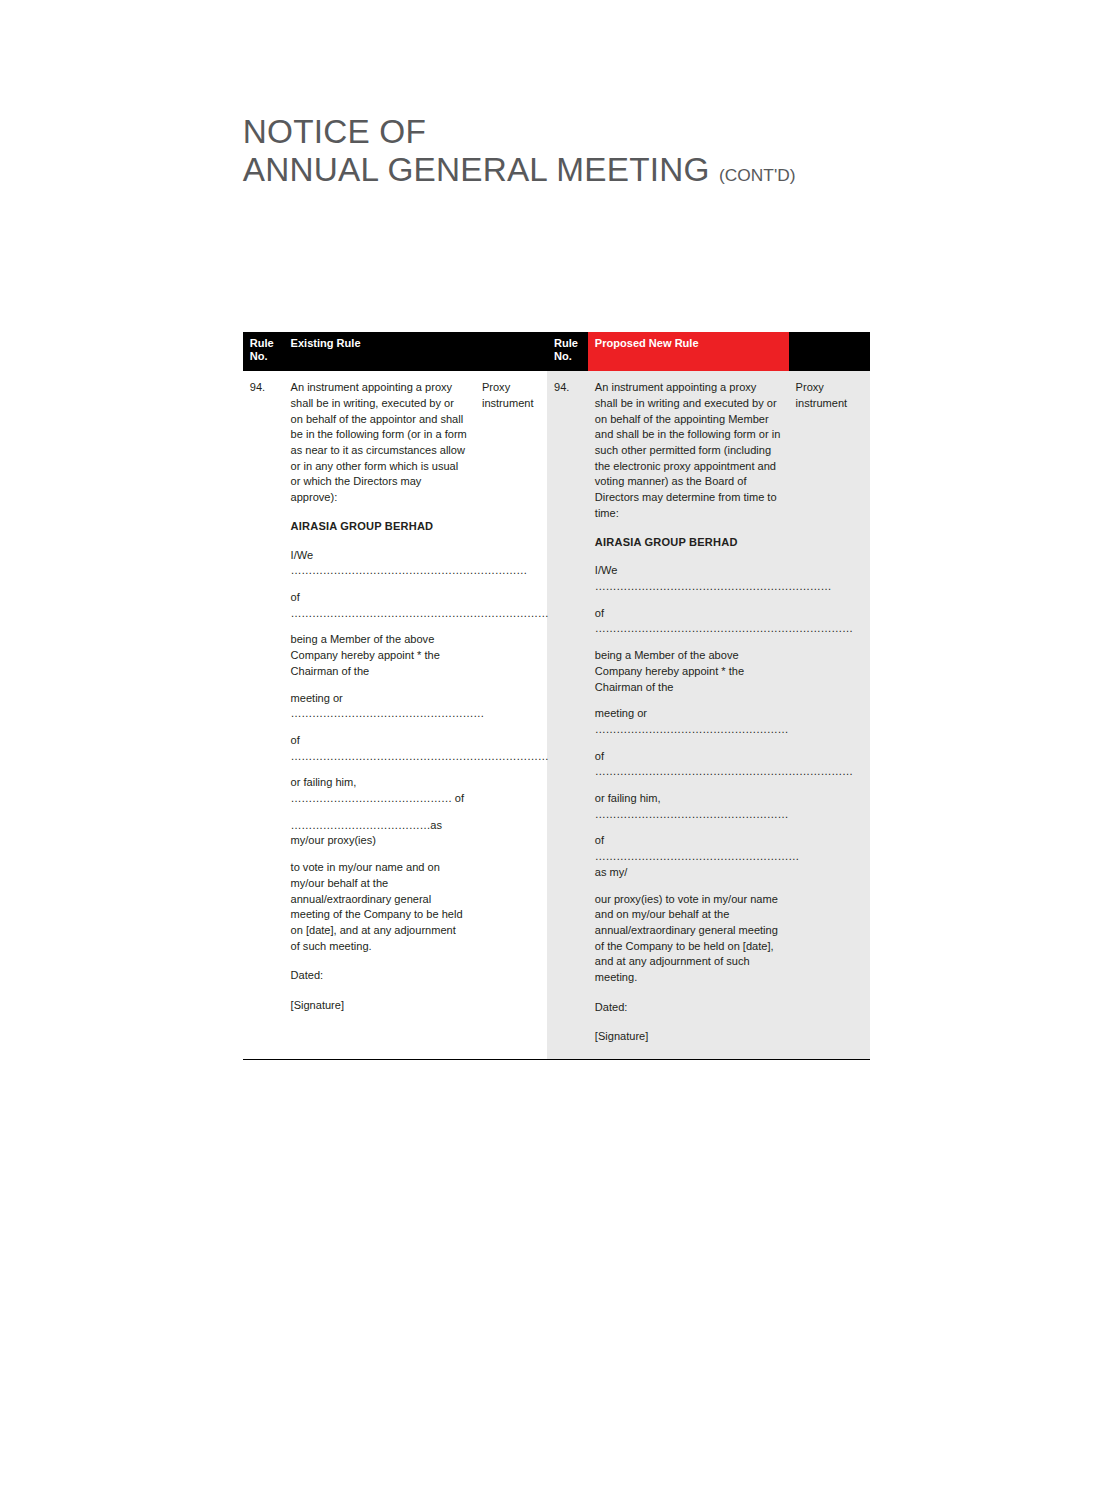NOTICE OF
ANNUAL GENERAL MEETING (CONT'D)
| Rule No. | Existing Rule | | Rule No. | Proposed New Rule | |
| --- | --- | --- | --- | --- | --- |
| 94. | An instrument appointing a proxy shall be in writing, executed by or on behalf of the appointor and shall be in the following form (or in a form as near to it as circumstances allow or in any other form which is usual or which the Directors may approve): AIRASIA GROUP BERHAD I/We ………………………………………………………… of ……………………………………………………………… being a Member of the above Company hereby appoint * the Chairman of the meeting or ……………………………………………… of ……………………………………………………………… or failing him, ……………………………………… of ………………………………… as my/our proxy(ies) to vote in my/our name and on my/our behalf at the annual/extraordinary general meeting of the Company to be held on [date], and at any adjournment of such meeting. Dated: [Signature] | Proxy instrument | 94. | An instrument appointing a proxy shall be in writing and executed by or on behalf of the appointing Member and shall be in the following form or in such other permitted form (including the electronic proxy appointment and voting manner) as the Board of Directors may determine from time to time: AIRASIA GROUP BERHAD I/We ………………………………………………………… of ……………………………………………………………… being a Member of the above Company hereby appoint * the Chairman of the meeting or ……………………………………………… of ……………………………………………………………… or failing him, ……………………………………………… of ………………………………………………… as my/ our proxy(ies) to vote in my/our name and on my/our behalf at the annual/extraordinary general meeting of the Company to be held on [date], and at any adjournment of such meeting. Dated: [Signature] | Proxy instrument |